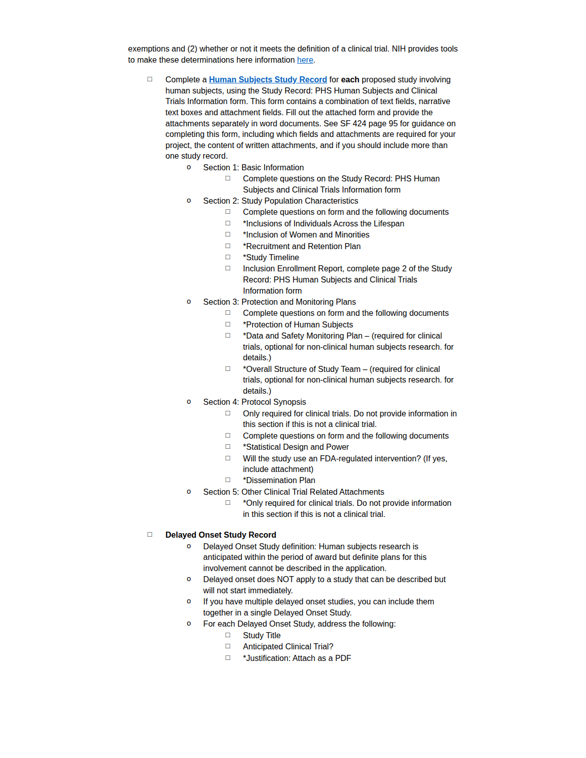exemptions and (2) whether or not it meets the definition of a clinical trial. NIH provides tools to make these determinations here information here.
Complete a Human Subjects Study Record for each proposed study involving human subjects, using the Study Record: PHS Human Subjects and Clinical Trials Information form. This form contains a combination of text fields, narrative text boxes and attachment fields. Fill out the attached form and provide the attachments separately in word documents. See SF 424 page 95 for guidance on completing this form, including which fields and attachments are required for your project, the content of written attachments, and if you should include more than one study record.
Section 1: Basic Information
Complete questions on the Study Record: PHS Human Subjects and Clinical Trials Information form
Section 2: Study Population Characteristics
Complete questions on form and the following documents
*Inclusions of Individuals Across the Lifespan
*Inclusion of Women and Minorities
*Recruitment and Retention Plan
*Study Timeline
Inclusion Enrollment Report, complete page 2 of the Study Record: PHS Human Subjects and Clinical Trials Information form
Section 3: Protection and Monitoring Plans
Complete questions on form and the following documents
*Protection of Human Subjects
*Data and Safety Monitoring Plan – (required for clinical trials, optional for non-clinical human subjects research. for details.)
*Overall Structure of Study Team – (required for clinical trials, optional for non-clinical human subjects research. for details.)
Section 4: Protocol Synopsis
Only required for clinical trials. Do not provide information in this section if this is not a clinical trial.
Complete questions on form and the following documents
*Statistical Design and Power
Will the study use an FDA-regulated intervention? (If yes, include attachment)
*Dissemination Plan
Section 5: Other Clinical Trial Related Attachments
*Only required for clinical trials. Do not provide information in this section if this is not a clinical trial.
Delayed Onset Study Record
Delayed Onset Study definition: Human subjects research is anticipated within the period of award but definite plans for this involvement cannot be described in the application.
Delayed onset does NOT apply to a study that can be described but will not start immediately.
If you have multiple delayed onset studies, you can include them together in a single Delayed Onset Study.
For each Delayed Onset Study, address the following:
Study Title
Anticipated Clinical Trial?
*Justification: Attach as a PDF